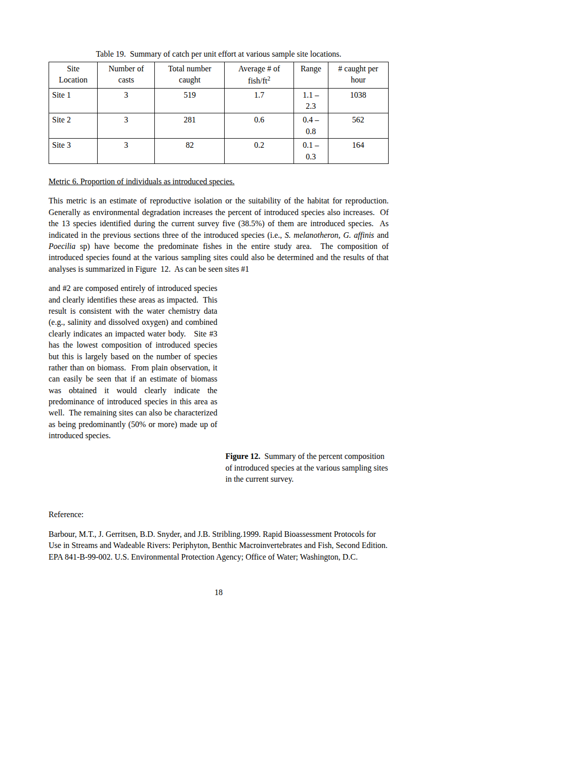Table 19. Summary of catch per unit effort at various sample site locations.
| Site Location | Number of casts | Total number caught | Average # of fish/ft 2 | Range | # caught per hour |
| --- | --- | --- | --- | --- | --- |
| Site 1 | 3 | 519 | 1.7 | 1.1 – 2.3 | 1038 |
| Site 2 | 3 | 281 | 0.6 | 0.4 – 0.8 | 562 |
| Site 3 | 3 | 82 | 0.2 | 0.1 – 0.3 | 164 |
Metric 6. Proportion of individuals as introduced species.
This metric is an estimate of reproductive isolation or the suitability of the habitat for reproduction. Generally as environmental degradation increases the percent of introduced species also increases. Of the 13 species identified during the current survey five (38.5%) of them are introduced species. As indicated in the previous sections three of the introduced species (i.e., S. melanotheron, G. affinis and Poecilia sp) have become the predominate fishes in the entire study area. The composition of introduced species found at the various sampling sites could also be determined and the results of that analyses is summarized in Figure 12. As can be seen sites #1
Figure 12. Summary of the percent composition of introduced species at the various sampling sites in the current survey.
and #2 are composed entirely of introduced species and clearly identifies these areas as impacted. This result is consistent with the water chemistry data (e.g., salinity and dissolved oxygen) and combined clearly indicates an impacted water body. Site #3 has the lowest composition of introduced species but this is largely based on the number of species rather than on biomass. From plain observation, it can easily be seen that if an estimate of biomass was obtained it would clearly indicate the predominance of introduced species in this area as well. The remaining sites can also be characterized as being predominantly (50% or more) made up of introduced species.
Reference:
Barbour, M.T., J. Gerritsen, B.D. Snyder, and J.B. Stribling.1999. Rapid Bioassessment Protocols for Use in Streams and Wadeable Rivers: Periphyton, Benthic Macroinvertebrates and Fish, Second Edition. EPA 841-B-99-002. U.S. Environmental Protection Agency; Office of Water; Washington, D.C.
18